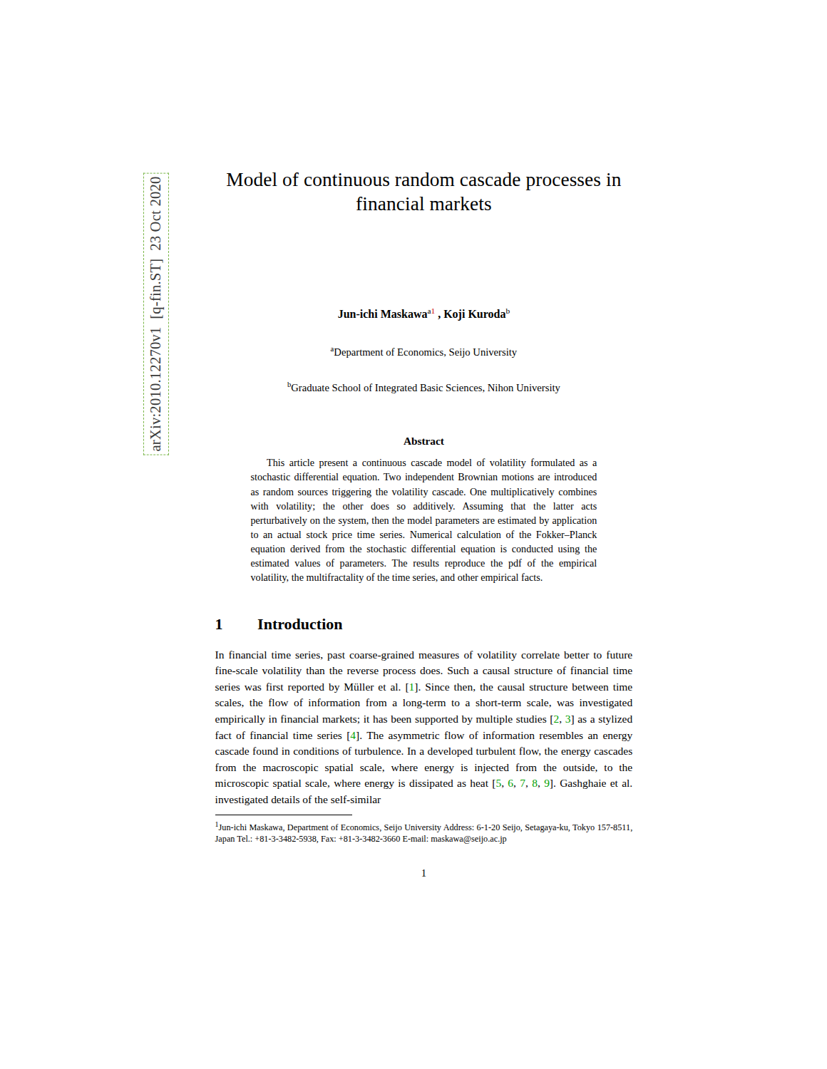arXiv:2010.12270v1 [q-fin.ST] 23 Oct 2020
Model of continuous random cascade processes in
financial markets
Jun-ichi Maskawaa1 , Koji Kurodab
aDepartment of Economics, Seijo University
bGraduate School of Integrated Basic Sciences, Nihon University
Abstract
This article present a continuous cascade model of volatility formulated as a stochastic differential equation. Two independent Brownian motions are introduced as random sources triggering the volatility cascade. One multiplicatively combines with volatility; the other does so additively. Assuming that the latter acts perturbatively on the system, then the model parameters are estimated by application to an actual stock price time series. Numerical calculation of the Fokker–Planck equation derived from the stochastic differential equation is conducted using the estimated values of parameters. The results reproduce the pdf of the empirical volatility, the multifractality of the time series, and other empirical facts.
1 Introduction
In financial time series, past coarse-grained measures of volatility correlate better to future fine-scale volatility than the reverse process does. Such a causal structure of financial time series was first reported by Müller et al. [1]. Since then, the causal structure between time scales, the flow of information from a long-term to a short-term scale, was investigated empirically in financial markets; it has been supported by multiple studies [2, 3] as a stylized fact of financial time series [4]. The asymmetric flow of information resembles an energy cascade found in conditions of turbulence. In a developed turbulent flow, the energy cascades from the macroscopic spatial scale, where energy is injected from the outside, to the microscopic spatial scale, where energy is dissipated as heat [5, 6, 7, 8, 9]. Gashghaie et al. investigated details of the self-similar
1Jun-ichi Maskawa, Department of Economics, Seijo University Address: 6-1-20 Seijo, Setagaya-ku, Tokyo 157-8511, Japan Tel.: +81-3-3482-5938, Fax: +81-3-3482-3660 E-mail: maskawa@seijo.ac.jp
1